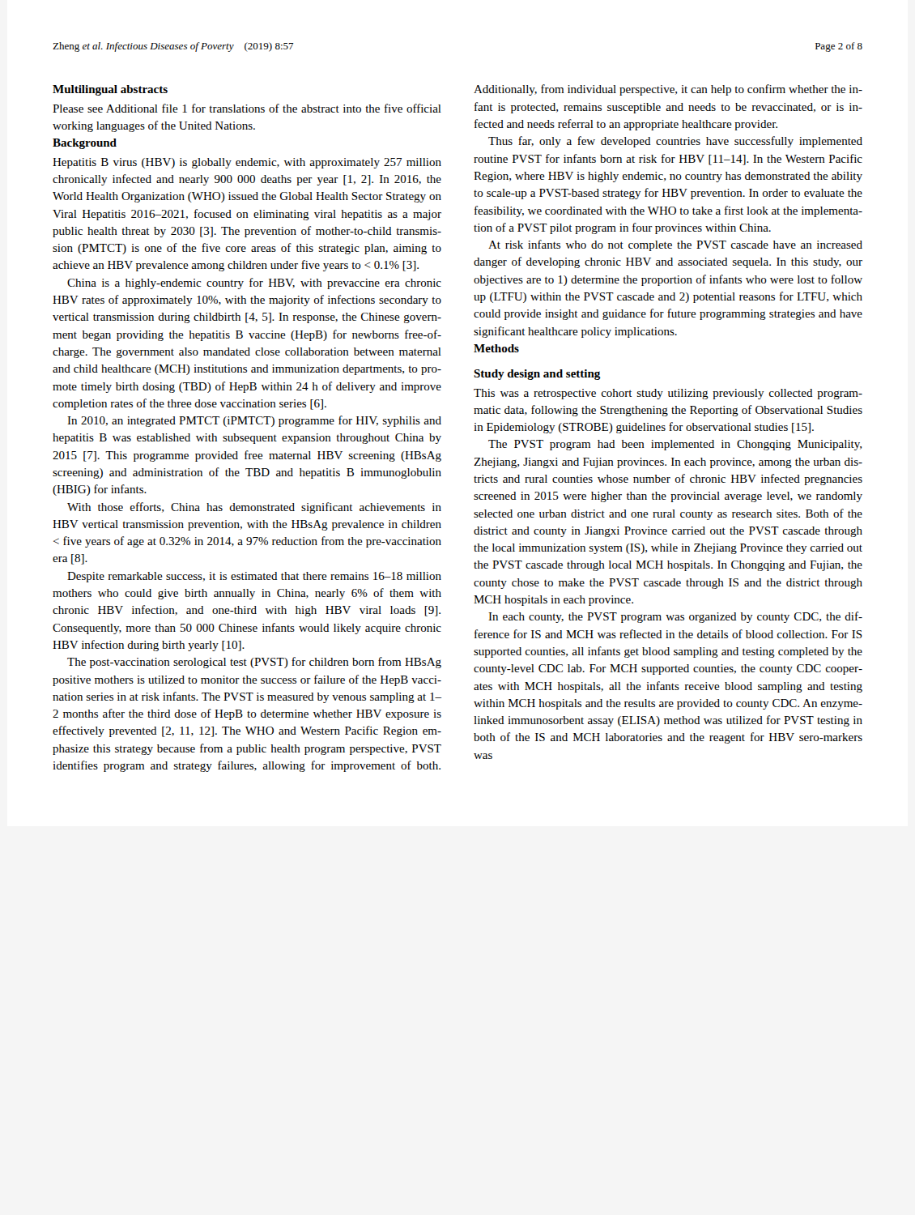Zheng et al. Infectious Diseases of Poverty (2019) 8:57 Page 2 of 8
Multilingual abstracts
Please see Additional file 1 for translations of the abstract into the five official working languages of the United Nations.
Background
Hepatitis B virus (HBV) is globally endemic, with approximately 257 million chronically infected and nearly 900 000 deaths per year [1, 2]. In 2016, the World Health Organization (WHO) issued the Global Health Sector Strategy on Viral Hepatitis 2016–2021, focused on eliminating viral hepatitis as a major public health threat by 2030 [3]. The prevention of mother-to-child transmission (PMTCT) is one of the five core areas of this strategic plan, aiming to achieve an HBV prevalence among children under five years to < 0.1% [3].
China is a highly-endemic country for HBV, with prevaccine era chronic HBV rates of approximately 10%, with the majority of infections secondary to vertical transmission during childbirth [4, 5]. In response, the Chinese government began providing the hepatitis B vaccine (HepB) for newborns free-of-charge. The government also mandated close collaboration between maternal and child healthcare (MCH) institutions and immunization departments, to promote timely birth dosing (TBD) of HepB within 24 h of delivery and improve completion rates of the three dose vaccination series [6].
In 2010, an integrated PMTCT (iPMTCT) programme for HIV, syphilis and hepatitis B was established with subsequent expansion throughout China by 2015 [7]. This programme provided free maternal HBV screening (HBsAg screening) and administration of the TBD and hepatitis B immunoglobulin (HBIG) for infants.
With those efforts, China has demonstrated significant achievements in HBV vertical transmission prevention, with the HBsAg prevalence in children < five years of age at 0.32% in 2014, a 97% reduction from the pre-vaccination era [8].
Despite remarkable success, it is estimated that there remains 16–18 million mothers who could give birth annually in China, nearly 6% of them with chronic HBV infection, and one-third with high HBV viral loads [9]. Consequently, more than 50 000 Chinese infants would likely acquire chronic HBV infection during birth yearly [10].
The post-vaccination serological test (PVST) for children born from HBsAg positive mothers is utilized to monitor the success or failure of the HepB vaccination series in at risk infants. The PVST is measured by venous sampling at 1–2 months after the third dose of HepB to determine whether HBV exposure is effectively prevented [2, 11, 12]. The WHO and Western Pacific Region emphasize this strategy because from a public health program perspective, PVST identifies program and strategy failures, allowing for improvement of both. Additionally, from individual perspective, it can help to confirm whether the infant is protected, remains susceptible and needs to be revaccinated, or is infected and needs referral to an appropriate healthcare provider.
Thus far, only a few developed countries have successfully implemented routine PVST for infants born at risk for HBV [11–14]. In the Western Pacific Region, where HBV is highly endemic, no country has demonstrated the ability to scale-up a PVST-based strategy for HBV prevention. In order to evaluate the feasibility, we coordinated with the WHO to take a first look at the implementation of a PVST pilot program in four provinces within China.
At risk infants who do not complete the PVST cascade have an increased danger of developing chronic HBV and associated sequela. In this study, our objectives are to 1) determine the proportion of infants who were lost to follow up (LTFU) within the PVST cascade and 2) potential reasons for LTFU, which could provide insight and guidance for future programming strategies and have significant healthcare policy implications.
Methods
Study design and setting
This was a retrospective cohort study utilizing previously collected programmatic data, following the Strengthening the Reporting of Observational Studies in Epidemiology (STROBE) guidelines for observational studies [15].
The PVST program had been implemented in Chongqing Municipality, Zhejiang, Jiangxi and Fujian provinces. In each province, among the urban districts and rural counties whose number of chronic HBV infected pregnancies screened in 2015 were higher than the provincial average level, we randomly selected one urban district and one rural county as research sites. Both of the district and county in Jiangxi Province carried out the PVST cascade through the local immunization system (IS), while in Zhejiang Province they carried out the PVST cascade through local MCH hospitals. In Chongqing and Fujian, the county chose to make the PVST cascade through IS and the district through MCH hospitals in each province.
In each county, the PVST program was organized by county CDC, the difference for IS and MCH was reflected in the details of blood collection. For IS supported counties, all infants get blood sampling and testing completed by the county-level CDC lab. For MCH supported counties, the county CDC cooperates with MCH hospitals, all the infants receive blood sampling and testing within MCH hospitals and the results are provided to county CDC. An enzyme-linked immunosorbent assay (ELISA) method was utilized for PVST testing in both of the IS and MCH laboratories and the reagent for HBV sero-markers was